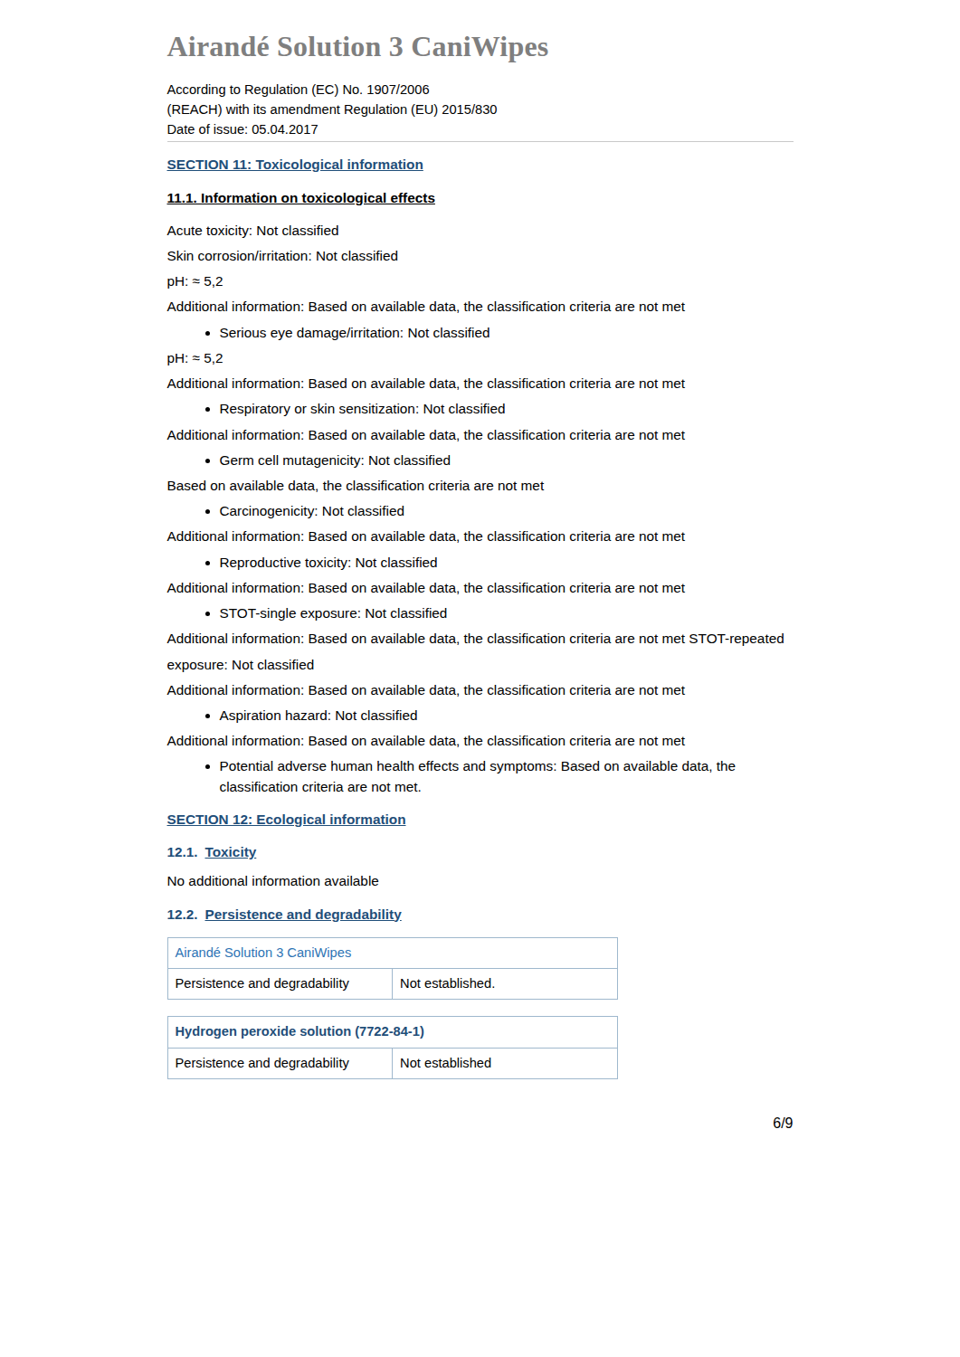Airandé Solution 3 CaniWipes
According to Regulation (EC) No. 1907/2006
(REACH) with its amendment Regulation (EU) 2015/830
Date of issue: 05.04.2017
SECTION 11: Toxicological information
11.1. Information on toxicological effects
Acute toxicity: Not classified
Skin corrosion/irritation: Not classified
pH: ≈ 5,2
Additional information: Based on available data, the classification criteria are not met
Serious eye damage/irritation: Not classified
pH: ≈ 5,2
Additional information: Based on available data, the classification criteria are not met
Respiratory or skin sensitization: Not classified
Additional information: Based on available data, the classification criteria are not met
Germ cell mutagenicity: Not classified
Based on available data, the classification criteria are not met
Carcinogenicity: Not classified
Additional information: Based on available data, the classification criteria are not met
Reproductive toxicity: Not classified
Additional information: Based on available data, the classification criteria are not met
STOT-single exposure: Not classified
Additional information: Based on available data, the classification criteria are not met STOT-repeated
exposure: Not classified
Additional information: Based on available data, the classification criteria are not met
Aspiration hazard: Not classified
Additional information: Based on available data, the classification criteria are not met
Potential adverse human health effects and symptoms: Based on available data, the classification criteria are not met.
SECTION 12: Ecological information
12.1. Toxicity
No additional information available
12.2. Persistence and degradability
| Airandé Solution 3 CaniWipes |
| Persistence and degradability | Not established. |
| Hydrogen peroxide solution (7722-84-1) |
| Persistence and degradability | Not established |
6/9